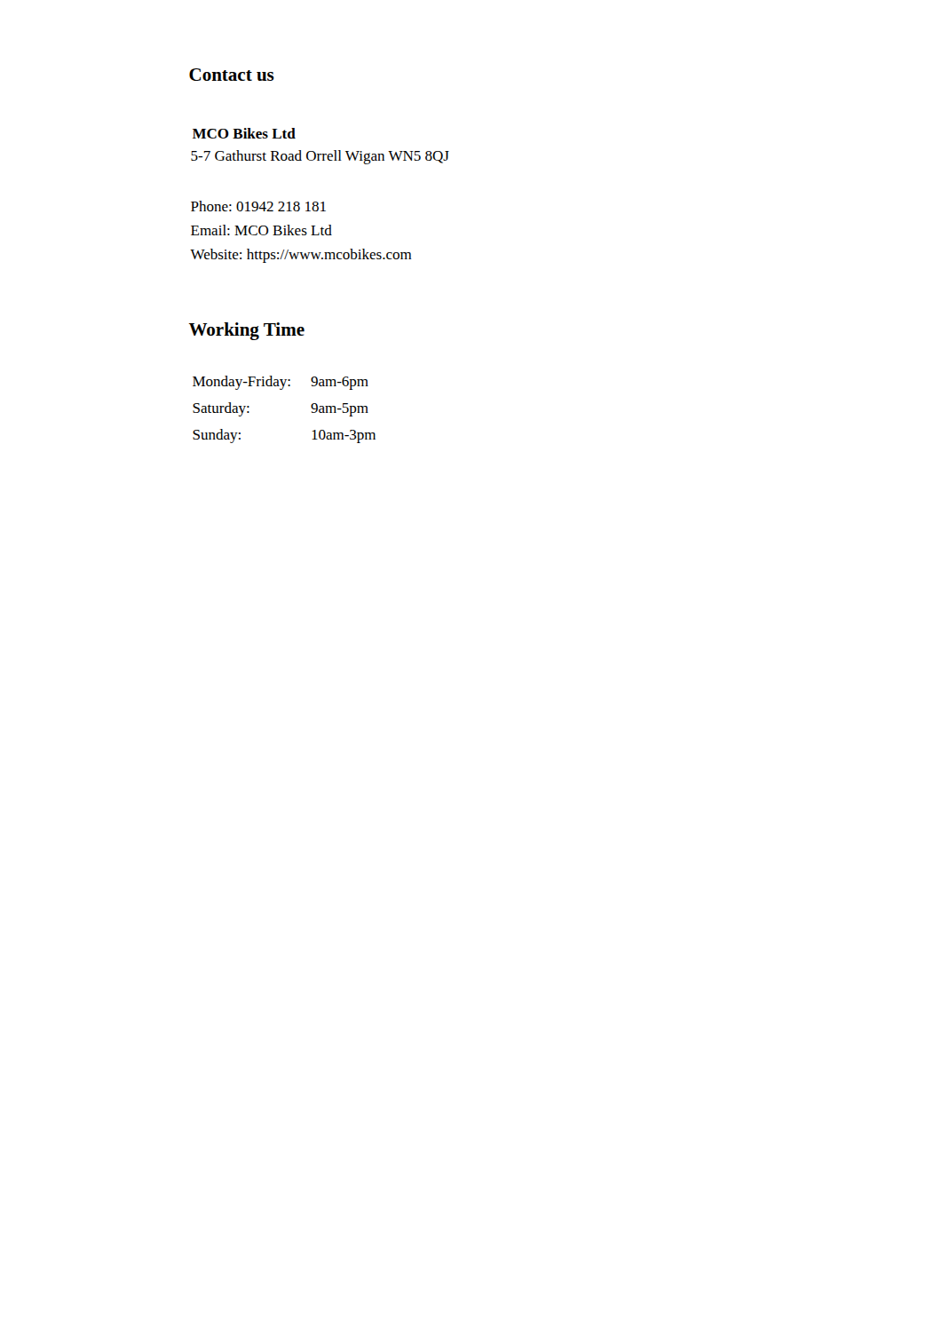Contact us
MCO Bikes Ltd
5-7 Gathurst Road Orrell Wigan WN5 8QJ
Phone: 01942 218 181
Email: MCO Bikes Ltd
Website: https://www.mcobikes.com
Working Time
| Monday-Friday: | 9am-6pm |
| Saturday: | 9am-5pm |
| Sunday: | 10am-3pm |